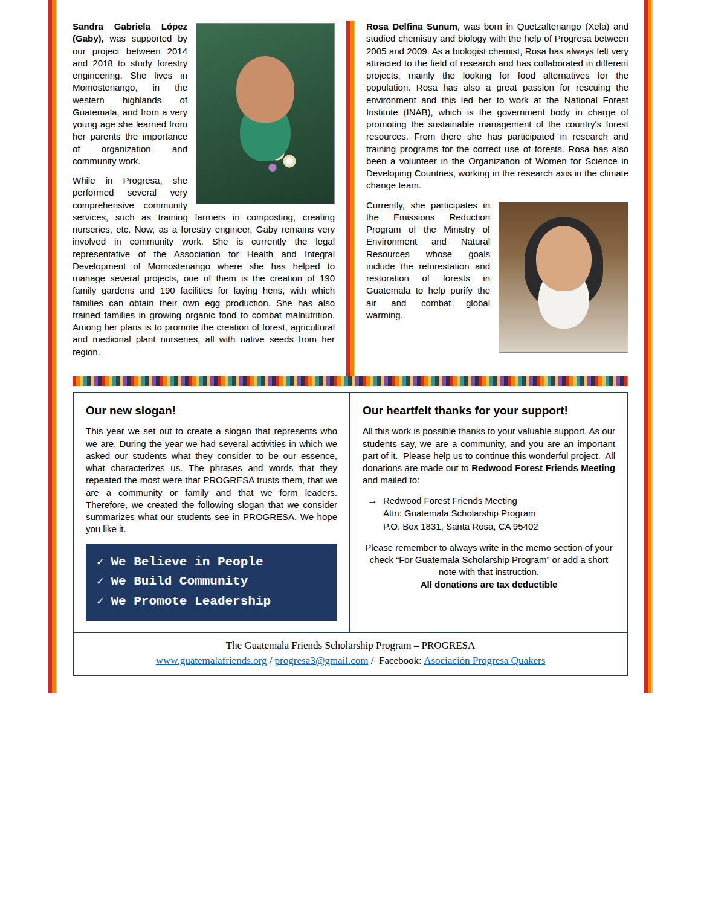Sandra Gabriela López (Gaby), was supported by our project between 2014 and 2018 to study forestry engineering. She lives in Momostenango, in the western highlands of Guatemala, and from a very young age she learned from her parents the importance of organization and community work.
While in Progresa, she performed several very comprehensive community services, such as training farmers in composting, creating nurseries, etc. Now, as a forestry engineer, Gaby remains very involved in community work. She is currently the legal representative of the Association for Health and Integral Development of Momostenango where she has helped to manage several projects, one of them is the creation of 190 family gardens and 190 facilities for laying hens, with which families can obtain their own egg production. She has also trained families in growing organic food to combat malnutrition. Among her plans is to promote the creation of forest, agricultural and medicinal plant nurseries, all with native seeds from her region.
Rosa Delfina Sunum, was born in Quetzaltenango (Xela) and studied chemistry and biology with the help of Progresa between 2005 and 2009. As a biologist chemist, Rosa has always felt very attracted to the field of research and has collaborated in different projects, mainly the looking for food alternatives for the population. Rosa has also a great passion for rescuing the environment and this led her to work at the National Forest Institute (INAB), which is the government body in charge of promoting the sustainable management of the country's forest resources. From there she has participated in research and training programs for the correct use of forests. Rosa has also been a volunteer in the Organization of Women for Science in Developing Countries, working in the research axis in the climate change team.
Currently, she participates in the Emissions Reduction Program of the Ministry of Environment and Natural Resources whose goals include the reforestation and restoration of forests in Guatemala to help purify the air and combat global warming.
Our new slogan!
This year we set out to create a slogan that represents who we are. During the year we had several activities in which we asked our students what they consider to be our essence, what characterizes us. The phrases and words that they repeated the most were that PROGRESA trusts them, that we are a community or family and that we form leaders. Therefore, we created the following slogan that we consider summarizes what our students see in PROGRESA. We hope you like it.
We Believe in People
We Build Community
We Promote Leadership
Our heartfelt thanks for your support!
All this work is possible thanks to your valuable support. As our students say, we are a community, and you are an important part of it. Please help us to continue this wonderful project. All donations are made out to Redwood Forest Friends Meeting and mailed to:
Redwood Forest Friends Meeting
Attn: Guatemala Scholarship Program
P.O. Box 1831, Santa Rosa, CA 95402
Please remember to always write in the memo section of your check “For Guatemala Scholarship Program” or add a short note with that instruction.
All donations are tax deductible
The Guatemala Friends Scholarship Program – PROGRESA
www.guatemalafriends.org / progresa3@gmail.com / Facebook: Asociación Progresa Quakers